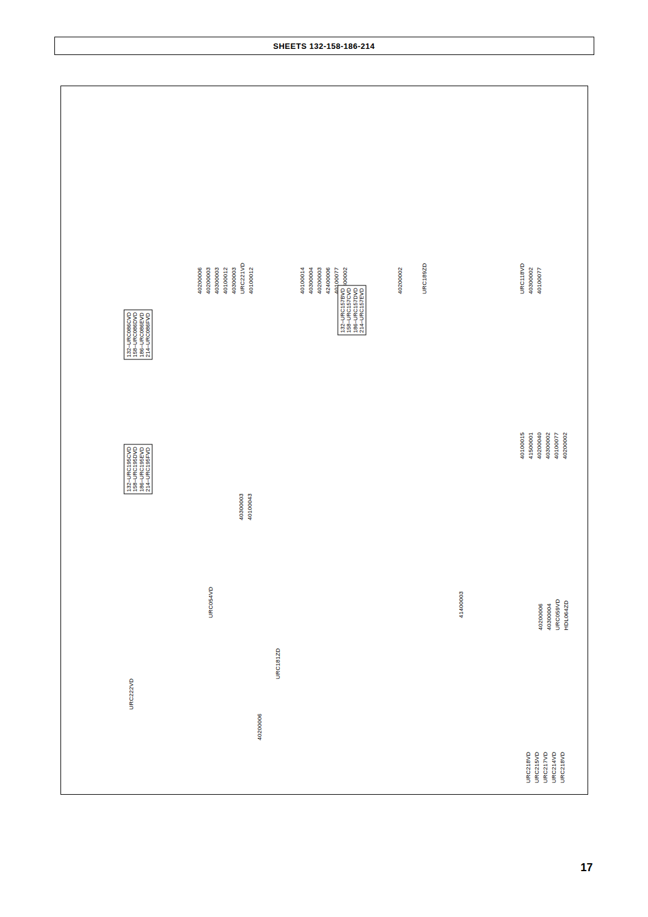SHEETS 132-158-186-214
Exploded parts diagram. The following part numbers and grouped callouts are labelled on the drawing.
40200006 40200003 40300003 40100012 40300003 URC221VD 40100012
132–URC086CVD
158–URC086DVD
186–URC086EVD
214–URC086FVD
132–URC195CVD
158–URC195DVD
186–URC195EVD
214–URC195FVD
40100014 40300004 40200003 42400006 40100077 40300002
132–URC157BVD
158–URC157CVD
186–URC157DVD
214–URC157EVD
40200002 URC189ZD URC118VD 40300002 40100077 40100015 41500001 40200040 40300002 40100077 40200002 40300003 40100043 URC054VD URC181ZD 40200006 URC222VD 40100015 40300004 HDL2102D 41300001 HDL176ZD
132–URC145CVD
158–URC145DVD
186–URC145EVD
214–URC145FVD
URC178ZD URC055VD 40300004 40100014 40200006 41400003 40200006 40300004 URC059VD HDL064ZD URC218VD URC215VD URC217VD URC214VD URC218VD
132–URC216CVD
158–URC216DVD
186–URC216EVD
214–URC216FVD
17